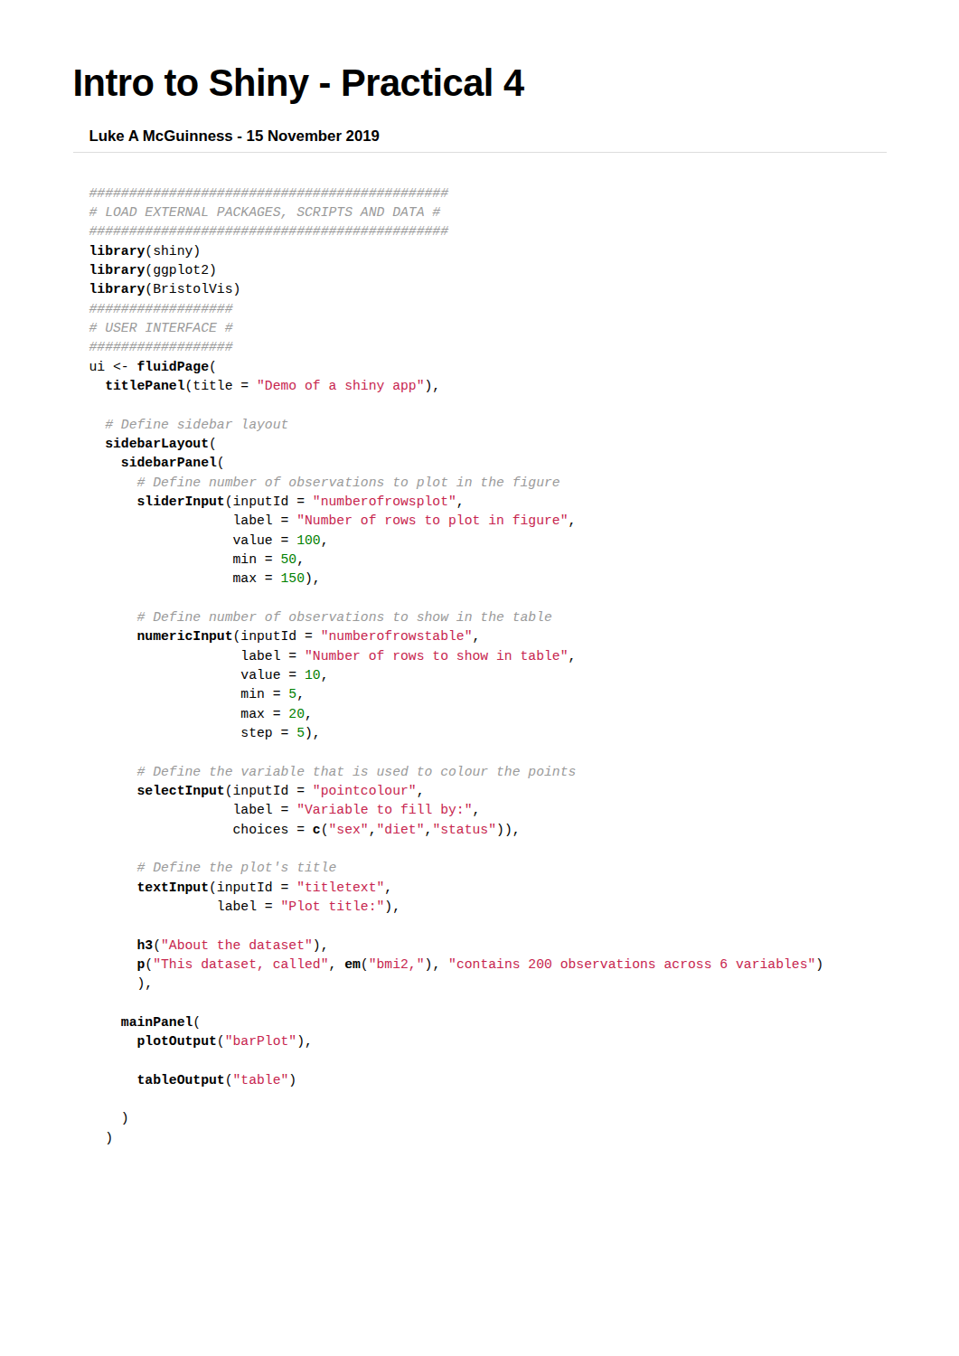Intro to Shiny - Practical 4
Luke A McGuinness - 15 November 2019
#############################################
# LOAD EXTERNAL PACKAGES, SCRIPTS AND DATA #
#############################################
library(shiny)
library(ggplot2)
library(BristolVis)
##################
# USER INTERFACE #
##################
ui <- fluidPage(
  titlePanel(title = "Demo of a shiny app"),

  # Define sidebar layout
  sidebarLayout(
    sidebarPanel(
      # Define number of observations to plot in the figure
      sliderInput(inputId = "numberofrowsplot",
                  label = "Number of rows to plot in figure",
                  value = 100,
                  min = 50,
                  max = 150),

      # Define number of observations to show in the table
      numericInput(inputId = "numberofrowstable",
                   label = "Number of rows to show in table",
                   value = 10,
                   min = 5,
                   max = 20,
                   step = 5),

      # Define the variable that is used to colour the points
      selectInput(inputId = "pointcolour",
                  label = "Variable to fill by:",
                  choices = c("sex","diet","status")),

      # Define the plot's title
      textInput(inputId = "titletext",
                label = "Plot title:"),

      h3("About the dataset"),
      p("This dataset, called", em("bmi2,"), "contains 200 observations across 6 variables")
      ),

    mainPanel(
      plotOutput("barPlot"),

      tableOutput("table")

    )
  )